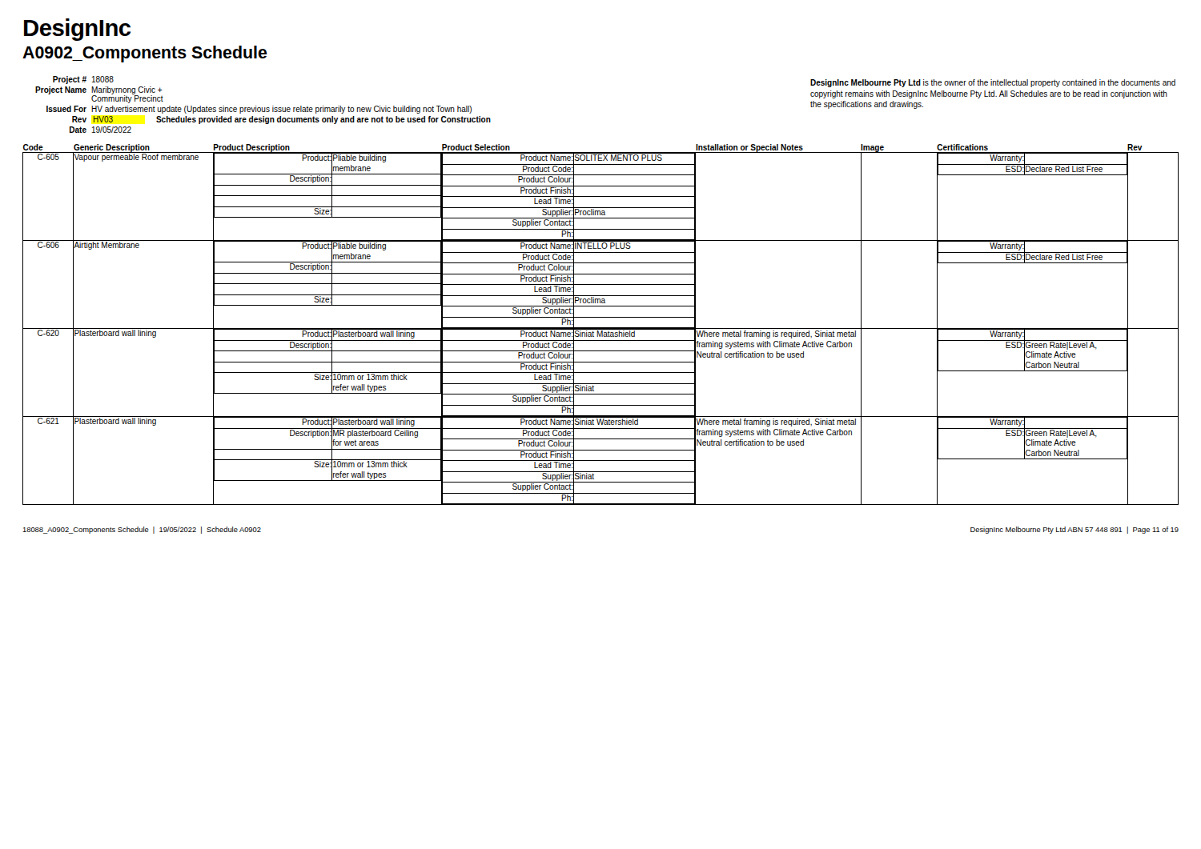DesignInc
A0902_Components Schedule
| Project # | 18088 |
| Project Name | Maribyrnong Civic + Community Precinct |
| Issued For | HV advertisement update (Updates since previous issue relate primarily to new Civic building not Town hall) |
| Rev | HV03 Schedules provided are design documents only and are not to be used for Construction |
| Date | 19/05/2022 |
DesignInc Melbourne Pty Ltd is the owner of the intellectual property contained in the documents and copyright remains with DesignInc Melbourne Pty Ltd. All Schedules are to be read in conjunction with the specifications and drawings.
| Code | Generic Description | Product Description | Product Selection | Installation or Special Notes | Image | Certifications | Rev |
| C-605 | Vapour permeable Roof membrane | / Product: / Pliable building membrane / / Description: / / / Size: / / | / Product Name: / SOLITEX MENTO PLUS / / Product Code: / / / Product Colour: / / / Product Finish: / / / Lead Time: / / / Supplier: / Proclima / / Supplier Contact: / / / Ph: / / | | | / Warranty: / / / ESD: / Declare Red List Free / | |
| C-606 | Airtight Membrane | / Product: / Pliable building membrane / / Description: / / / Size: / / | / Product Name: / INTELLO PLUS / / Product Code: / / / Product Colour: / / / Product Finish: / / / Lead Time: / / / Supplier: / Proclima / / Supplier Contact: / / / Ph: / / | | | / Warranty: / / / ESD: / Declare Red List Free / | |
| C-620 | Plasterboard wall lining | / Product: / Plasterboard wall lining / / Description: / / / Size: / 10mm or 13mm thick refer wall types / | / Product Name: / Siniat Matashield / / Product Code: / / / Product Colour: / / / Product Finish: / / / Lead Time: / / / Supplier: / Siniat / / Supplier Contact: / / / Ph: / / | Where metal framing is required, Siniat metal framing systems with Climate Active Carbon Neutral certification to be used | | / Warranty: / / / ESD: / Green Rate/Level A, Climate Active Carbon Neutral / | |
| C-621 | Plasterboard wall lining | / Product: / Plasterboard wall lining / / Description: / MR plasterboard Ceiling for wet areas / / Size: / 10mm or 13mm thick refer wall types / | / Product Name: / Siniat Watershield / / Product Code: / / / Product Colour: / / / Product Finish: / / / Lead Time: / / / Supplier: / Siniat / / Supplier Contact: / / / Ph: / / | Where metal framing is required, Siniat metal framing systems with Climate Active Carbon Neutral certification to be used | | / Warranty: / / / ESD: / Green Rate/Level A, Climate Active Carbon Neutral / | |
18088_A0902_Components Schedule | 19/05/2022 | Schedule A0902
DesignInc Melbourne Pty Ltd ABN 57 448 891 | Page 11 of 19